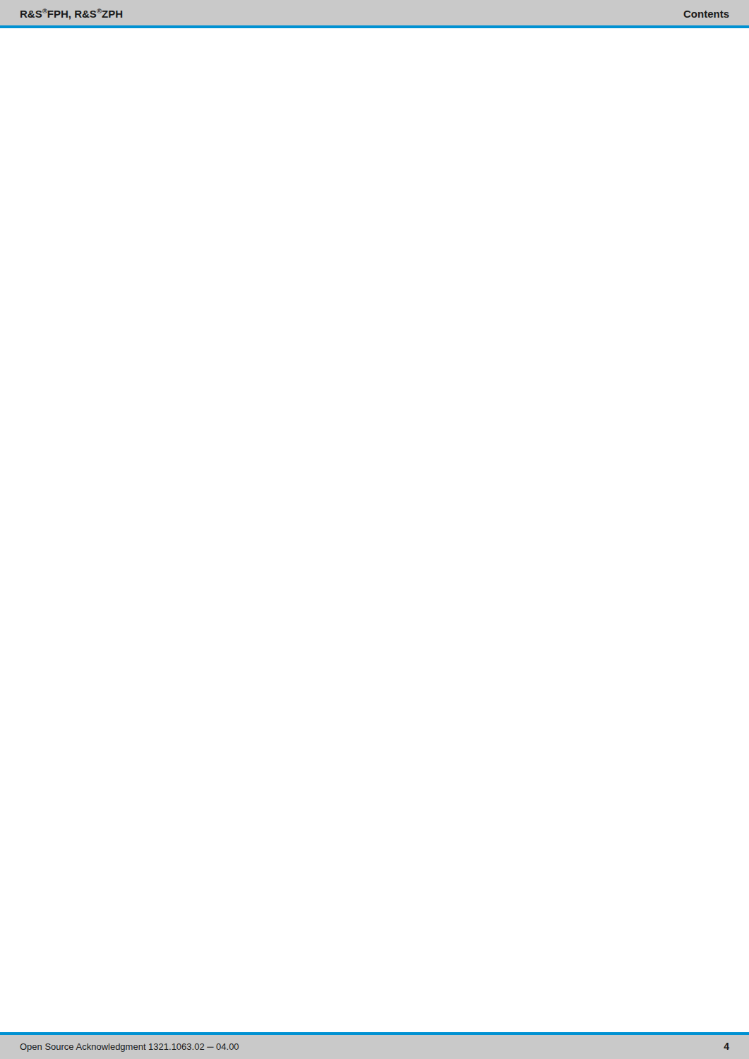R&S®FPH, R&S®ZPH Contents
Open Source Acknowledgment 1321.1063.02 ─ 04.00 4